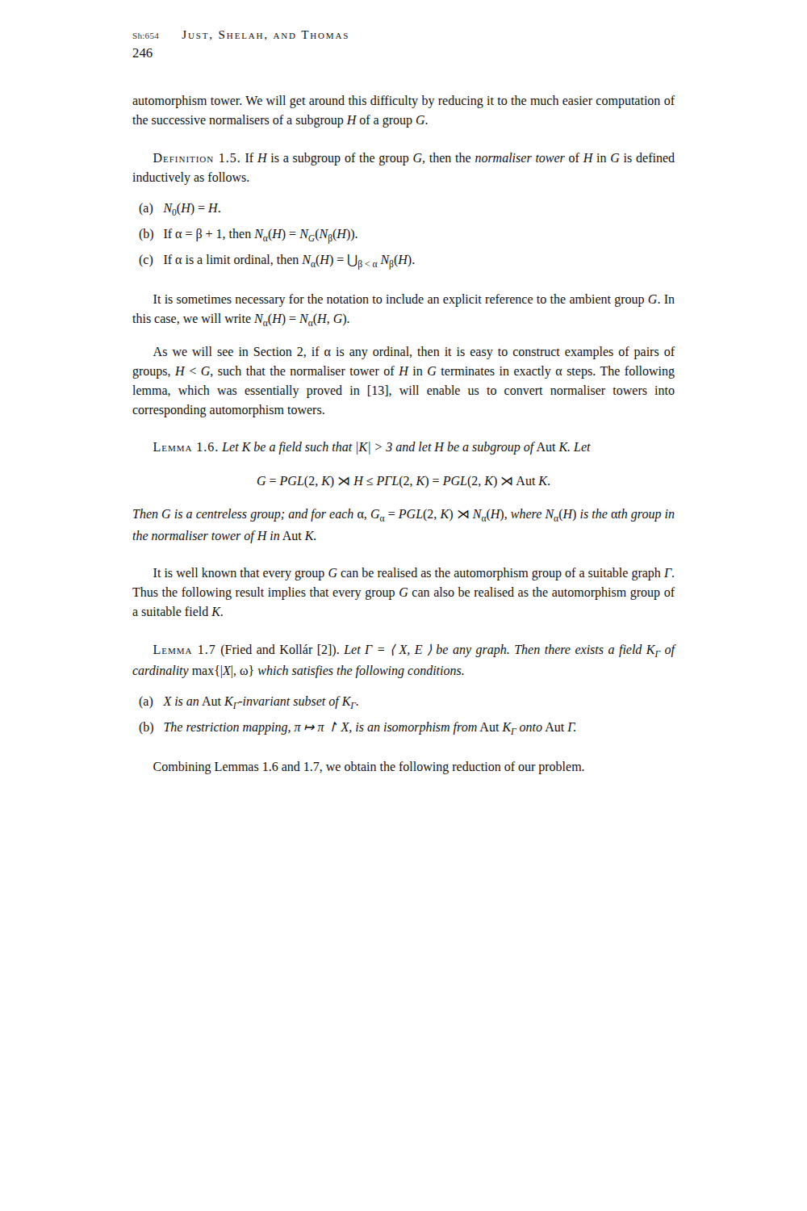Sh:654
246
Just, Shelah, and Thomas
automorphism tower. We will get around this difficulty by reducing it to the much easier computation of the successive normalisers of a subgroup H of a group G.
Definition 1.5. If H is a subgroup of the group G, then the normaliser tower of H in G is defined inductively as follows.
(a) N0(H) = H.
(b) If α = β + 1, then Nα(H) = NG(Nβ(H)).
(c) If α is a limit ordinal, then Nα(H) = ⋃β < α Nβ(H).
It is sometimes necessary for the notation to include an explicit reference to the ambient group G. In this case, we will write Nα(H) = Nα(H, G).
As we will see in Section 2, if α is any ordinal, then it is easy to construct examples of pairs of groups, H < G, such that the normaliser tower of H in G terminates in exactly α steps. The following lemma, which was essentially proved in [13], will enable us to convert normaliser towers into corresponding automorphism towers.
Lemma 1.6. Let K be a field such that |K| > 3 and let H be a subgroup of Aut K. Let
G = PGL(2, K) ⋊ H ≤ PΓL(2, K) = PGL(2, K) ⋊ Aut K.
Then G is a centreless group; and for each α, Gα = PGL(2, K) ⋊ Nα(H), where Nα(H) is the αth group in the normaliser tower of H in Aut K.
It is well known that every group G can be realised as the automorphism group of a suitable graph Γ. Thus the following result implies that every group G can also be realised as the automorphism group of a suitable field K.
Lemma 1.7 (Fried and Kollár [2]). Let Γ = ⟨ X, E ⟩ be any graph. Then there exists a field KΓ of cardinality max{|X|, ω} which satisfies the following conditions.
(a) X is an Aut KΓ-invariant subset of KΓ.
(b) The restriction mapping, π ↦ π ↾ X, is an isomorphism from Aut KΓ onto Aut Γ.
Combining Lemmas 1.6 and 1.7, we obtain the following reduction of our problem.